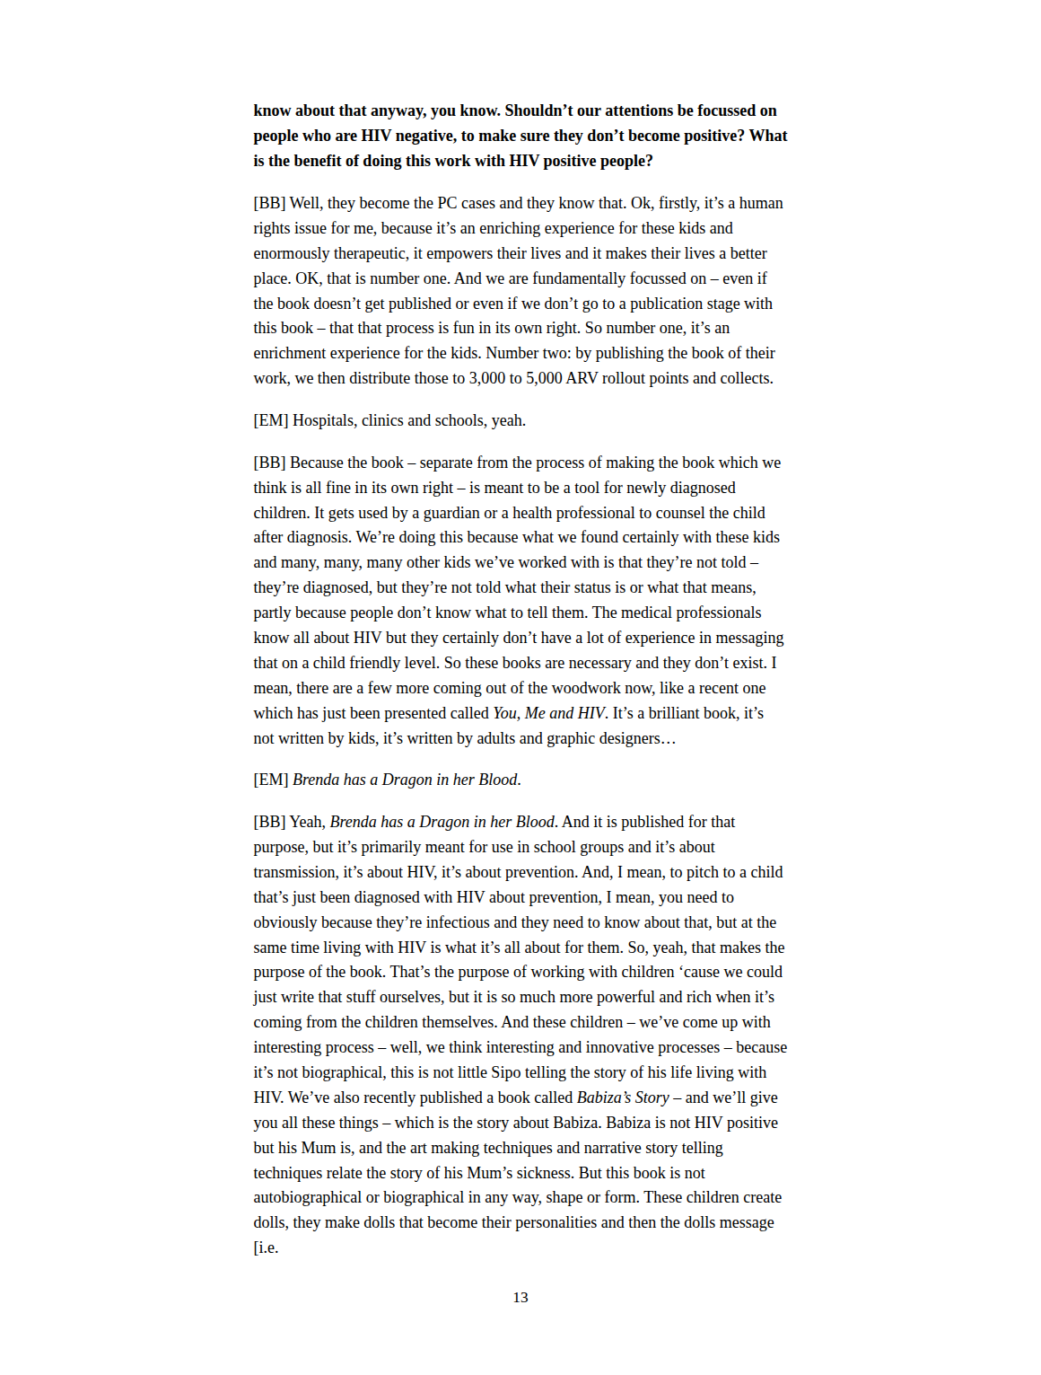know about that anyway, you know. Shouldn’t our attentions be focussed on people who are HIV negative, to make sure they don’t become positive? What is the benefit of doing this work with HIV positive people?
[BB] Well, they become the PC cases and they know that. Ok, firstly, it’s a human rights issue for me, because it’s an enriching experience for these kids and enormously therapeutic, it empowers their lives and it makes their lives a better place. OK, that is number one. And we are fundamentally focussed on – even if the book doesn’t get published or even if we don’t go to a publication stage with this book – that that process is fun in its own right. So number one, it’s an enrichment experience for the kids. Number two: by publishing the book of their work, we then distribute those to 3,000 to 5,000 ARV rollout points and collects.
[EM] Hospitals, clinics and schools, yeah.
[BB] Because the book – separate from the process of making the book which we think is all fine in its own right – is meant to be a tool for newly diagnosed children. It gets used by a guardian or a health professional to counsel the child after diagnosis. We’re doing this because what we found certainly with these kids and many, many, many other kids we’ve worked with is that they’re not told – they’re diagnosed, but they’re not told what their status is or what that means, partly because people don’t know what to tell them. The medical professionals know all about HIV but they certainly don’t have a lot of experience in messaging that on a child friendly level. So these books are necessary and they don’t exist. I mean, there are a few more coming out of the woodwork now, like a recent one which has just been presented called You, Me and HIV. It’s a brilliant book, it’s not written by kids, it’s written by adults and graphic designers…
[EM] Brenda has a Dragon in her Blood.
[BB] Yeah, Brenda has a Dragon in her Blood. And it is published for that purpose, but it’s primarily meant for use in school groups and it’s about transmission, it’s about HIV, it’s about prevention. And, I mean, to pitch to a child that’s just been diagnosed with HIV about prevention, I mean, you need to obviously because they’re infectious and they need to know about that, but at the same time living with HIV is what it’s all about for them. So, yeah, that makes the purpose of the book. That’s the purpose of working with children ‘cause we could just write that stuff ourselves, but it is so much more powerful and rich when it’s coming from the children themselves. And these children – we’ve come up with interesting process – well, we think interesting and innovative processes – because it’s not biographical, this is not little Sipo telling the story of his life living with HIV. We’ve also recently published a book called Babiza’s Story – and we’ll give you all these things – which is the story about Babiza. Babiza is not HIV positive but his Mum is, and the art making techniques and narrative story telling techniques relate the story of his Mum’s sickness. But this book is not autobiographical or biographical in any way, shape or form. These children create dolls, they make dolls that become their personalities and then the dolls message [i.e.
13